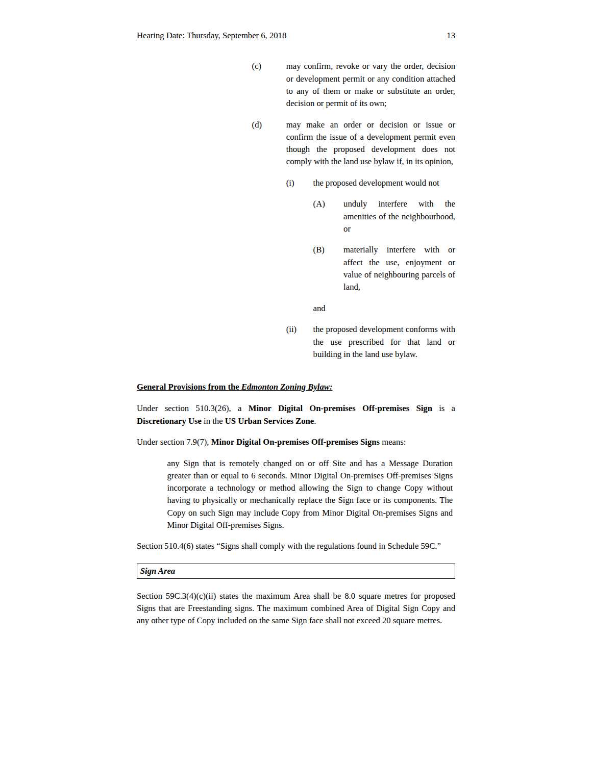Hearing Date: Thursday, September 6, 2018
13
(c) may confirm, revoke or vary the order, decision or development permit or any condition attached to any of them or make or substitute an order, decision or permit of its own;
(d) may make an order or decision or issue or confirm the issue of a development permit even though the proposed development does not comply with the land use bylaw if, in its opinion,
(i) the proposed development would not
(A) unduly interfere with the amenities of the neighbourhood, or
(B) materially interfere with or affect the use, enjoyment or value of neighbouring parcels of land,
and
(ii) the proposed development conforms with the use prescribed for that land or building in the land use bylaw.
General Provisions from the Edmonton Zoning Bylaw:
Under section 510.3(26), a Minor Digital On-premises Off-premises Sign is a Discretionary Use in the US Urban Services Zone.
Under section 7.9(7), Minor Digital On-premises Off-premises Signs means:
any Sign that is remotely changed on or off Site and has a Message Duration greater than or equal to 6 seconds. Minor Digital On-premises Off-premises Signs incorporate a technology or method allowing the Sign to change Copy without having to physically or mechanically replace the Sign face or its components. The Copy on such Sign may include Copy from Minor Digital On-premises Signs and Minor Digital Off-premises Signs.
Section 510.4(6) states “Signs shall comply with the regulations found in Schedule 59C.”
Sign Area
Section 59C.3(4)(c)(ii) states the maximum Area shall be 8.0 square metres for proposed Signs that are Freestanding signs. The maximum combined Area of Digital Sign Copy and any other type of Copy included on the same Sign face shall not exceed 20 square metres.